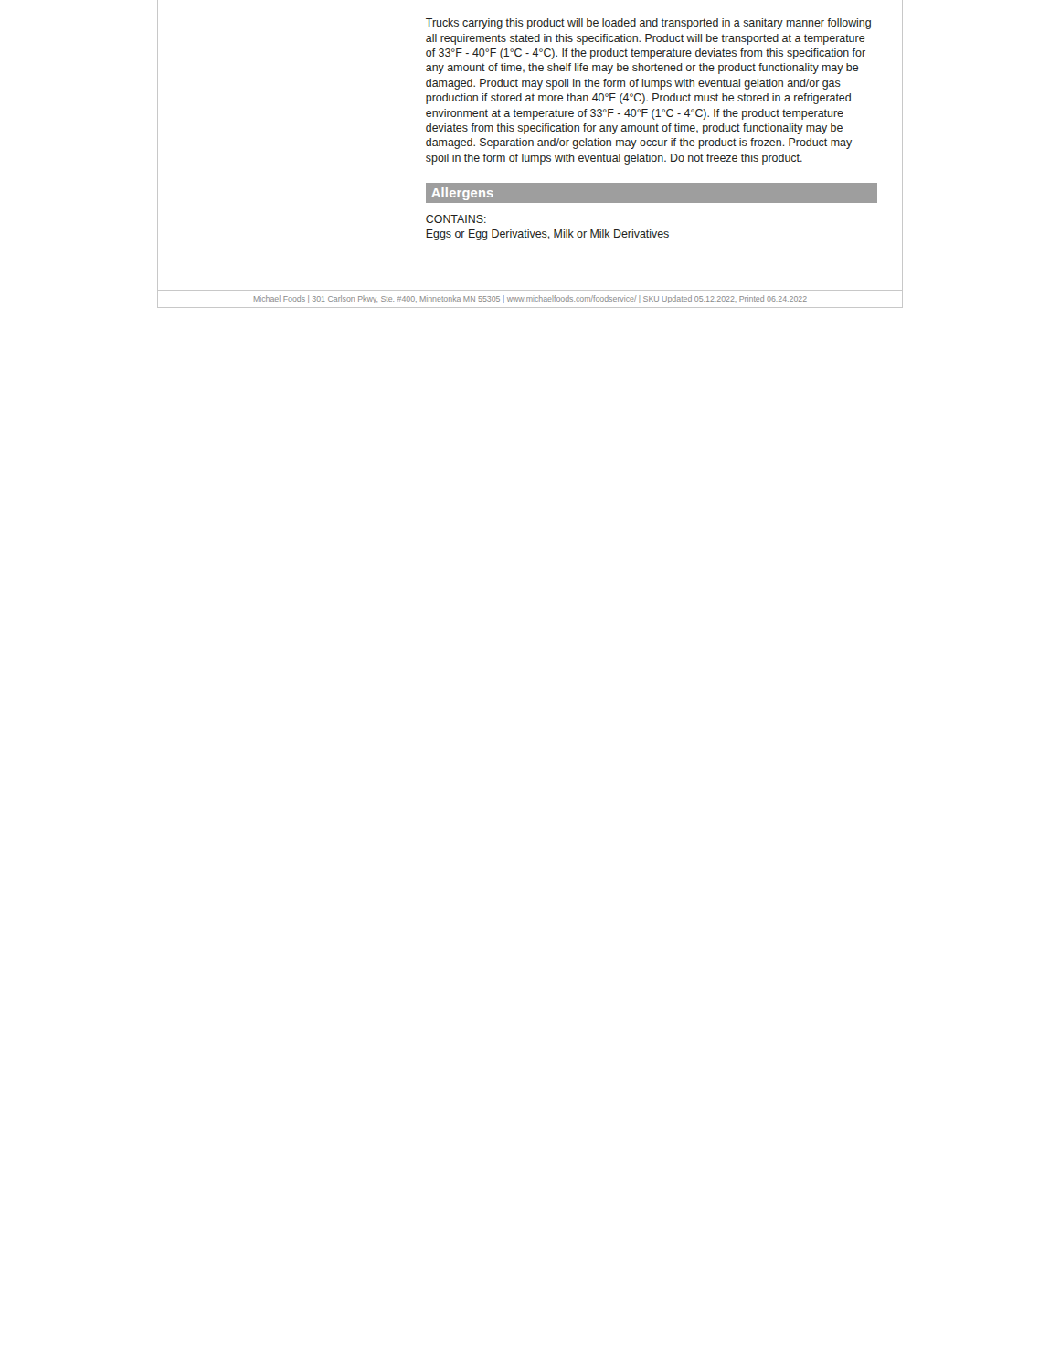Trucks carrying this product will be loaded and transported in a sanitary manner following all requirements stated in this specification. Product will be transported at a temperature of 33°F - 40°F (1°C - 4°C). If the product temperature deviates from this specification for any amount of time, the shelf life may be shortened or the product functionality may be damaged. Product may spoil in the form of lumps with eventual gelation and/or gas production if stored at more than 40°F (4°C). Product must be stored in a refrigerated environment at a temperature of 33°F - 40°F (1°C - 4°C). If the product temperature deviates from this specification for any amount of time, product functionality may be damaged. Separation and/or gelation may occur if the product is frozen. Product may spoil in the form of lumps with eventual gelation. Do not freeze this product.
Allergens
CONTAINS:
Eggs or Egg Derivatives, Milk or Milk Derivatives
Michael Foods | 301 Carlson Pkwy, Ste. #400, Minnetonka MN 55305 | www.michaelfoods.com/foodservice/ | SKU Updated 05.12.2022, Printed 06.24.2022